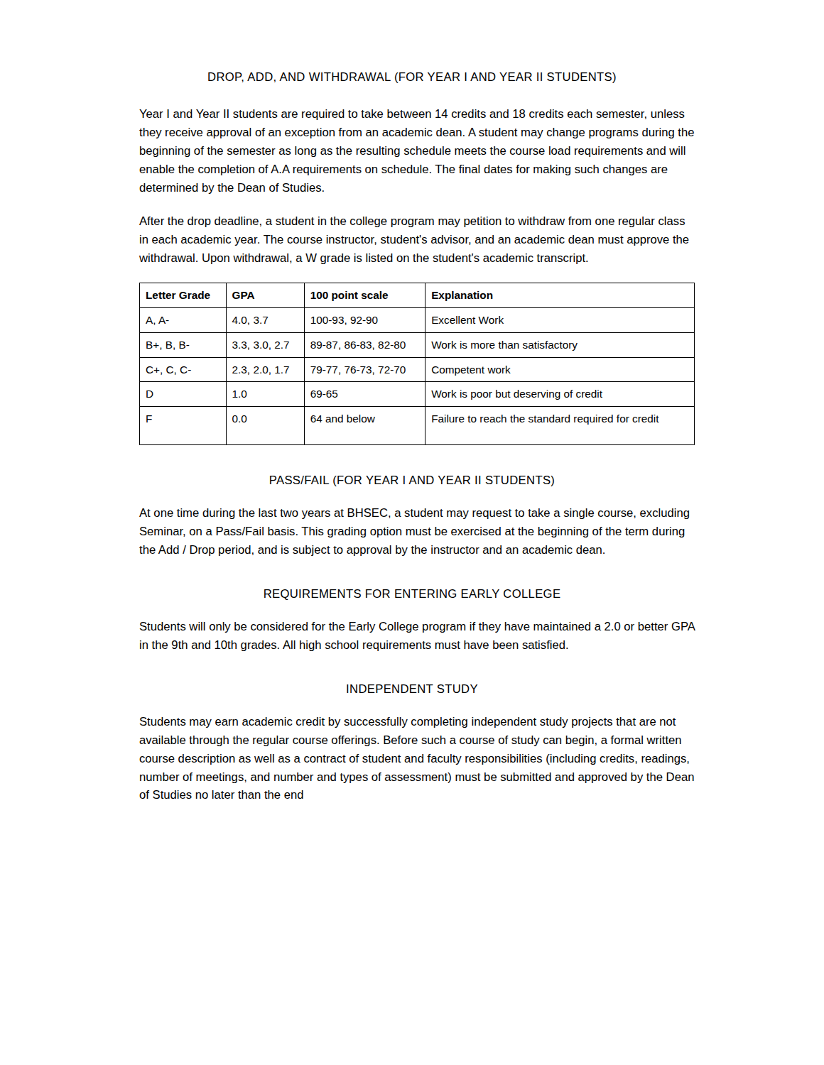DROP, ADD, AND WITHDRAWAL (FOR YEAR I AND YEAR II STUDENTS)
Year I and Year II students are required to take between 14 credits and 18 credits each semester, unless they receive approval of an exception from an academic dean. A student may change programs during the beginning of the semester as long as the resulting schedule meets the course load requirements and will enable the completion of A.A requirements on schedule. The final dates for making such changes are determined by the Dean of Studies.
After the drop deadline, a student in the college program may petition to withdraw from one regular class in each academic year. The course instructor, student's advisor, and an academic dean must approve the withdrawal. Upon withdrawal, a W grade is listed on the student's academic transcript.
| Letter Grade | GPA | 100 point scale | Explanation |
| --- | --- | --- | --- |
| A, A- | 4.0, 3.7 | 100-93, 92-90 | Excellent Work |
| B+, B, B- | 3.3, 3.0, 2.7 | 89-87, 86-83, 82-80 | Work is more than satisfactory |
| C+, C, C- | 2.3, 2.0, 1.7 | 79-77, 76-73, 72-70 | Competent work |
| D | 1.0 | 69-65 | Work is poor but deserving of credit |
| F | 0.0 | 64 and below | Failure to reach the standard required for credit |
PASS/FAIL (FOR YEAR I AND YEAR II STUDENTS)
At one time during the last two years at BHSEC, a student may request to take a single course, excluding Seminar, on a Pass/Fail basis. This grading option must be exercised at the beginning of the term during the Add / Drop period, and is subject to approval by the instructor and an academic dean.
REQUIREMENTS FOR ENTERING EARLY COLLEGE
Students will only be considered for the Early College program if they have maintained a 2.0 or better GPA in the 9th and 10th grades. All high school requirements must have been satisfied.
INDEPENDENT STUDY
Students may earn academic credit by successfully completing independent study projects that are not available through the regular course offerings. Before such a course of study can begin, a formal written course description as well as a contract of student and faculty responsibilities (including credits, readings, number of meetings, and number and types of assessment) must be submitted and approved by the Dean of Studies no later than the end